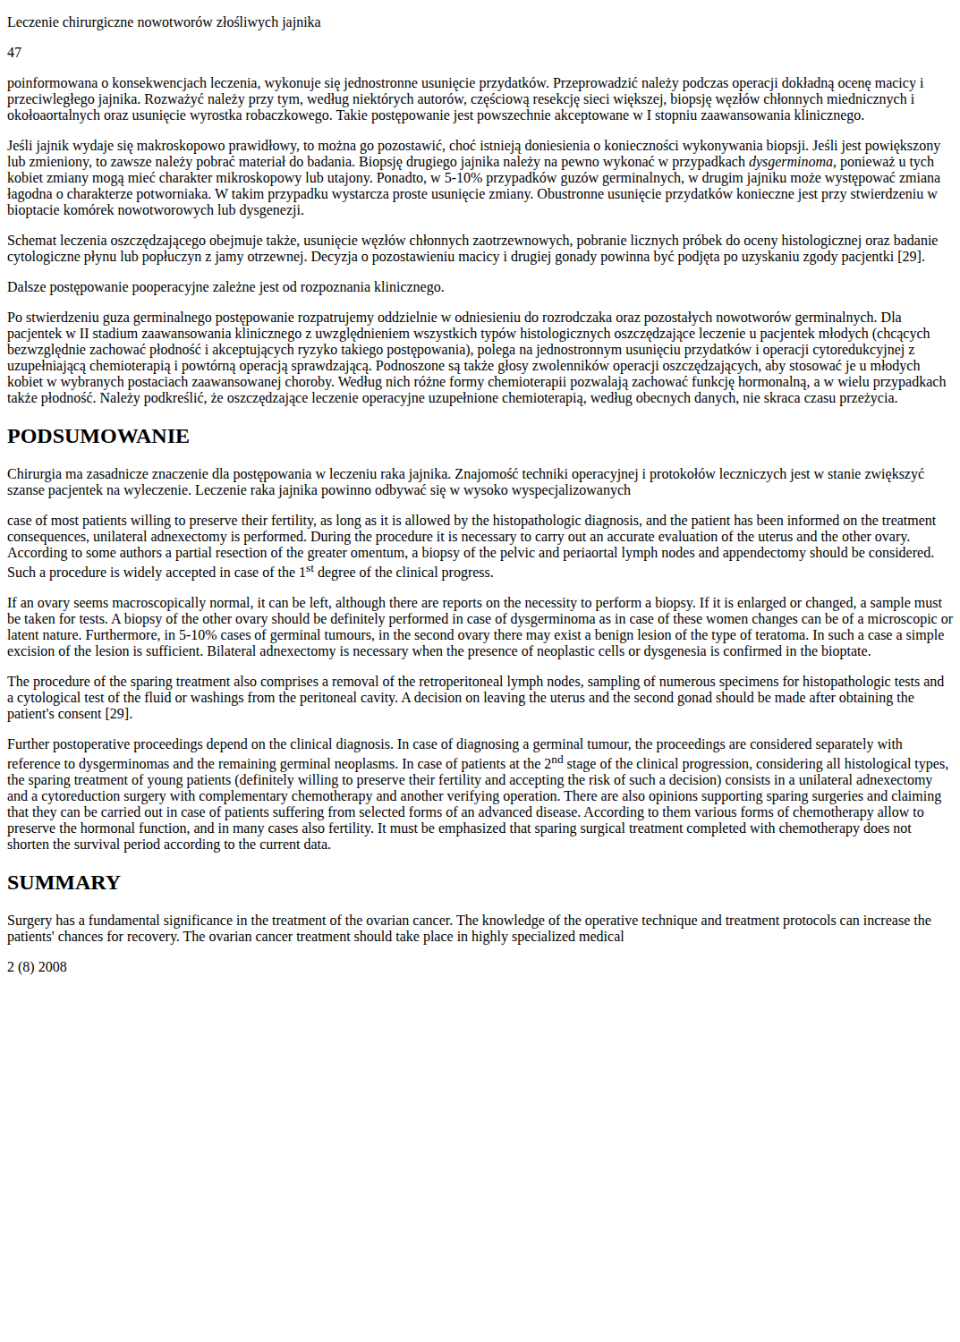Leczenie chirurgiczne nowotworów złośliwych jajnika
47
poinformowana o konsekwencjach leczenia, wykonuje się jednostronne usunięcie przydatków. Przeprowadzić należy podczas operacji dokładną ocenę macicy i przeciwległego jajnika. Rozważyć należy przy tym, według niektórych autorów, częściową resekcję sieci większej, biopsję węzłów chłonnych miednicznych i okołoaortalnych oraz usunięcie wyrostka robaczkowego. Takie postępowanie jest powszechnie akceptowane w I stopniu zaawansowania klinicznego.
Jeśli jajnik wydaje się makroskopowo prawidłowy, to można go pozostawić, choć istnieją doniesienia o konieczności wykonywania biopsji. Jeśli jest powiększony lub zmieniony, to zawsze należy pobrać materiał do badania. Biopsję drugiego jajnika należy na pewno wykonać w przypadkach dysgerminoma, ponieważ u tych kobiet zmiany mogą mieć charakter mikroskopowy lub utajony. Ponadto, w 5-10% przypadków guzów germinalnych, w drugim jajniku może występować zmiana łagodna o charakterze potworniaka. W takim przypadku wystarcza proste usunięcie zmiany. Obustronne usunięcie przydatków konieczne jest przy stwierdzeniu w bioptacie komórek nowotworowych lub dysgenezji.
Schemat leczenia oszczędzającego obejmuje także, usunięcie węzłów chłonnych zaotrzewnowych, pobranie licznych próbek do oceny histologicznej oraz badanie cytologiczne płynu lub popłuczyn z jamy otrzewnej. Decyzja o pozostawieniu macicy i drugiej gonady powinna być podjęta po uzyskaniu zgody pacjentki [29].
Dalsze postępowanie pooperacyjne zależne jest od rozpoznania klinicznego.
Po stwierdzeniu guza germinalnego postępowanie rozpatrujemy oddzielnie w odniesieniu do rozrodczaka oraz pozostałych nowotworów germinalnych. Dla pacjentek w II stadium zaawansowania klinicznego z uwzględnieniem wszystkich typów histologicznych oszczędzające leczenie u pacjentek młodych (chcących bezwzględnie zachować płodność i akceptujących ryzyko takiego postępowania), polega na jednostronnym usunięciu przydatków i operacji cytoredukcyjnej z uzupełniającą chemioterapią i powtórną operacją sprawdzającą. Podnoszone są także głosy zwolenników operacji oszczędzających, aby stosować je u młodych kobiet w wybranych postaciach zaawansowanej choroby. Według nich różne formy chemioterapii pozwalają zachować funkcję hormonalną, a w wielu przypadkach także płodność. Należy podkreślić, że oszczędzające leczenie operacyjne uzupełnione chemioterapią, według obecnych danych, nie skraca czasu przeżycia.
PODSUMOWANIE
Chirurgia ma zasadnicze znaczenie dla postępowania w leczeniu raka jajnika. Znajomość techniki operacyjnej i protokołów leczniczych jest w stanie zwiększyć szanse pacjentek na wyleczenie. Leczenie raka jajnika powinno odbywać się w wysoko wyspecjalizowanych
case of most patients willing to preserve their fertility, as long as it is allowed by the histopathologic diagnosis, and the patient has been informed on the treatment consequences, unilateral adnexectomy is performed. During the procedure it is necessary to carry out an accurate evaluation of the uterus and the other ovary. According to some authors a partial resection of the greater omentum, a biopsy of the pelvic and periaortal lymph nodes and appendectomy should be considered. Such a procedure is widely accepted in case of the 1st degree of the clinical progress.
If an ovary seems macroscopically normal, it can be left, although there are reports on the necessity to perform a biopsy. If it is enlarged or changed, a sample must be taken for tests. A biopsy of the other ovary should be definitely performed in case of dysgerminoma as in case of these women changes can be of a microscopic or latent nature. Furthermore, in 5-10% cases of germinal tumours, in the second ovary there may exist a benign lesion of the type of teratoma. In such a case a simple excision of the lesion is sufficient. Bilateral adnexectomy is necessary when the presence of neoplastic cells or dysgenesia is confirmed in the bioptate.
The procedure of the sparing treatment also comprises a removal of the retroperitoneal lymph nodes, sampling of numerous specimens for histopathologic tests and a cytological test of the fluid or washings from the peritoneal cavity. A decision on leaving the uterus and the second gonad should be made after obtaining the patient's consent [29].
Further postoperative proceedings depend on the clinical diagnosis. In case of diagnosing a germinal tumour, the proceedings are considered separately with reference to dysgerminomas and the remaining germinal neoplasms. In case of patients at the 2nd stage of the clinical progression, considering all histological types, the sparing treatment of young patients (definitely willing to preserve their fertility and accepting the risk of such a decision) consists in a unilateral adnexectomy and a cytoreduction surgery with complementary chemotherapy and another verifying operation. There are also opinions supporting sparing surgeries and claiming that they can be carried out in case of patients suffering from selected forms of an advanced disease. According to them various forms of chemotherapy allow to preserve the hormonal function, and in many cases also fertility. It must be emphasized that sparing surgical treatment completed with chemotherapy does not shorten the survival period according to the current data.
SUMMARY
Surgery has a fundamental significance in the treatment of the ovarian cancer. The knowledge of the operative technique and treatment protocols can increase the patients' chances for recovery. The ovarian cancer treatment should take place in highly specialized medical
2 (8) 2008